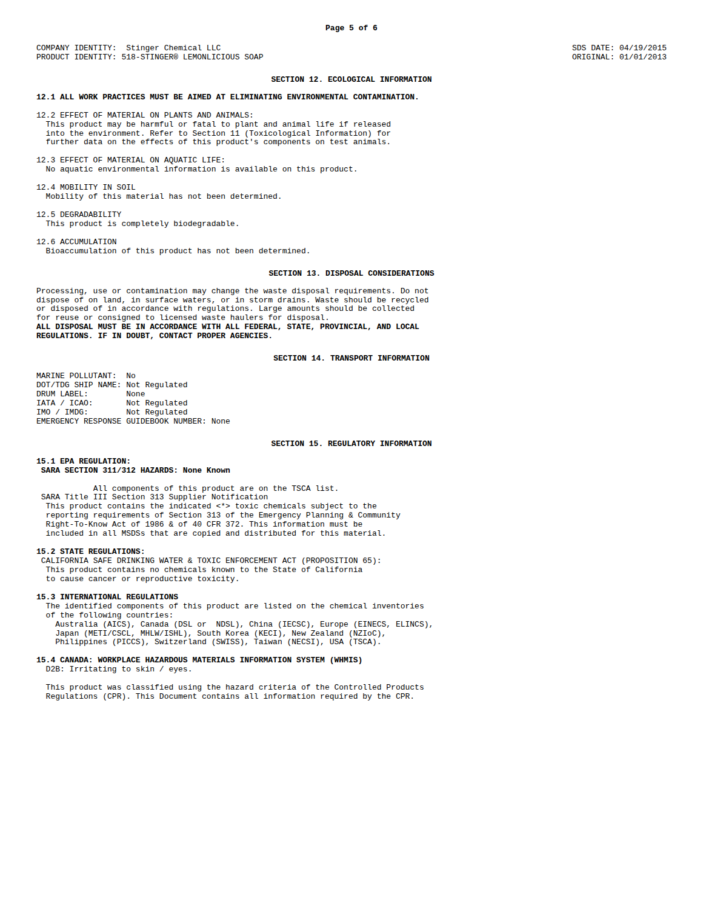Page 5 of 6
COMPANY IDENTITY: Stinger Chemical LLC PRODUCT IDENTITY: 518-STINGER® LEMONLICIOUS SOAP
SDS DATE: 04/19/2015 ORIGINAL: 01/01/2013
SECTION 12. ECOLOGICAL INFORMATION
12.1 ALL WORK PRACTICES MUST BE AIMED AT ELIMINATING ENVIRONMENTAL CONTAMINATION.

12.2 EFFECT OF MATERIAL ON PLANTS AND ANIMALS:
  This product may be harmful or fatal to plant and animal life if released
  into the environment. Refer to Section 11 (Toxicological Information) for
  further data on the effects of this product's components on test animals.

12.3 EFFECT OF MATERIAL ON AQUATIC LIFE:
  No aquatic environmental information is available on this product.

12.4 MOBILITY IN SOIL
  Mobility of this material has not been determined.

12.5 DEGRADABILITY
  This product is completely biodegradable.

12.6 ACCUMULATION
  Bioaccumulation of this product has not been determined.
SECTION 13. DISPOSAL CONSIDERATIONS
Processing, use or contamination may change the waste disposal requirements. Do not
dispose of on land, in surface waters, or in storm drains. Waste should be recycled
or disposed of in accordance with regulations. Large amounts should be collected
for reuse or consigned to licensed waste haulers for disposal.
ALL DISPOSAL MUST BE IN ACCORDANCE WITH ALL FEDERAL, STATE, PROVINCIAL, AND LOCAL
REGULATIONS. IF IN DOUBT, CONTACT PROPER AGENCIES.
SECTION 14. TRANSPORT INFORMATION
MARINE POLLUTANT:  No
DOT/TDG SHIP NAME: Not Regulated
DRUM LABEL:        None
IATA / ICAO:       Not Regulated
IMO / IMDG:        Not Regulated
EMERGENCY RESPONSE GUIDEBOOK NUMBER: None
SECTION 15. REGULATORY INFORMATION
15.1 EPA REGULATION:
 SARA SECTION 311/312 HAZARDS: None Known

            All components of this product are on the TSCA list.
 SARA Title III Section 313 Supplier Notification
  This product contains the indicated <*> toxic chemicals subject to the
  reporting requirements of Section 313 of the Emergency Planning & Community
  Right-To-Know Act of 1986 & of 40 CFR 372. This information must be
  included in all MSDSs that are copied and distributed for this material.

15.2 STATE REGULATIONS:
 CALIFORNIA SAFE DRINKING WATER & TOXIC ENFORCEMENT ACT (PROPOSITION 65):
  This product contains no chemicals known to the State of California
  to cause cancer or reproductive toxicity.

15.3 INTERNATIONAL REGULATIONS
  The identified components of this product are listed on the chemical inventories
  of the following countries:
    Australia (AICS), Canada (DSL or  NDSL), China (IECSC), Europe (EINECS, ELINCS),
    Japan (METI/CSCL, MHLW/ISHL), South Korea (KECI), New Zealand (NZIoC),
    Philippines (PICCS), Switzerland (SWISS), Taiwan (NECSI), USA (TSCA).

15.4 CANADA: WORKPLACE HAZARDOUS MATERIALS INFORMATION SYSTEM (WHMIS)
  D2B: Irritating to skin / eyes.

  This product was classified using the hazard criteria of the Controlled Products
  Regulations (CPR). This Document contains all information required by the CPR.